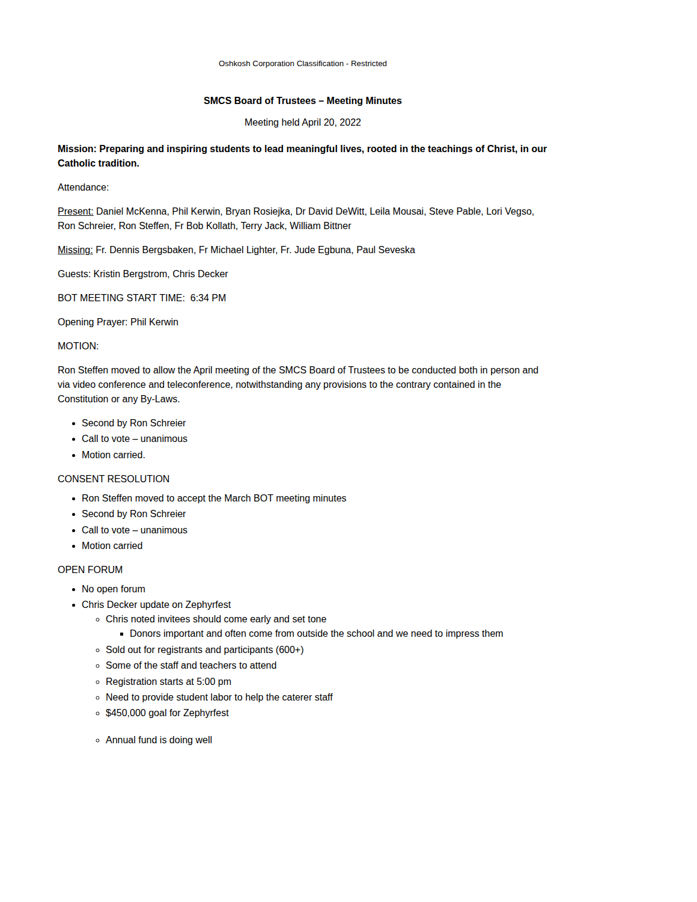Oshkosh Corporation Classification - Restricted
SMCS Board of Trustees – Meeting Minutes
Meeting held April 20, 2022
Mission: Preparing and inspiring students to lead meaningful lives, rooted in the teachings of Christ, in our Catholic tradition.
Attendance:
Present: Daniel McKenna, Phil Kerwin, Bryan Rosiejka, Dr David DeWitt, Leila Mousai, Steve Pable, Lori Vegso, Ron Schreier, Ron Steffen, Fr Bob Kollath, Terry Jack, William Bittner
Missing: Fr. Dennis Bergsbaken, Fr Michael Lighter, Fr. Jude Egbuna, Paul Seveska
Guests: Kristin Bergstrom, Chris Decker
BOT MEETING START TIME: 6:34 PM
Opening Prayer: Phil Kerwin
MOTION:
Ron Steffen moved to allow the April meeting of the SMCS Board of Trustees to be conducted both in person and via video conference and teleconference, notwithstanding any provisions to the contrary contained in the Constitution or any By-Laws.
Second by Ron Schreier
Call to vote – unanimous
Motion carried.
CONSENT RESOLUTION
Ron Steffen moved to accept the March BOT meeting minutes
Second by Ron Schreier
Call to vote – unanimous
Motion carried
OPEN FORUM
No open forum
Chris Decker update on Zephyrfest
Chris noted invitees should come early and set tone
Donors important and often come from outside the school and we need to impress them
Sold out for registrants and participants (600+)
Some of the staff and teachers to attend
Registration starts at 5:00 pm
Need to provide student labor to help the caterer staff
$450,000 goal for Zephyrfest
Annual fund is doing well